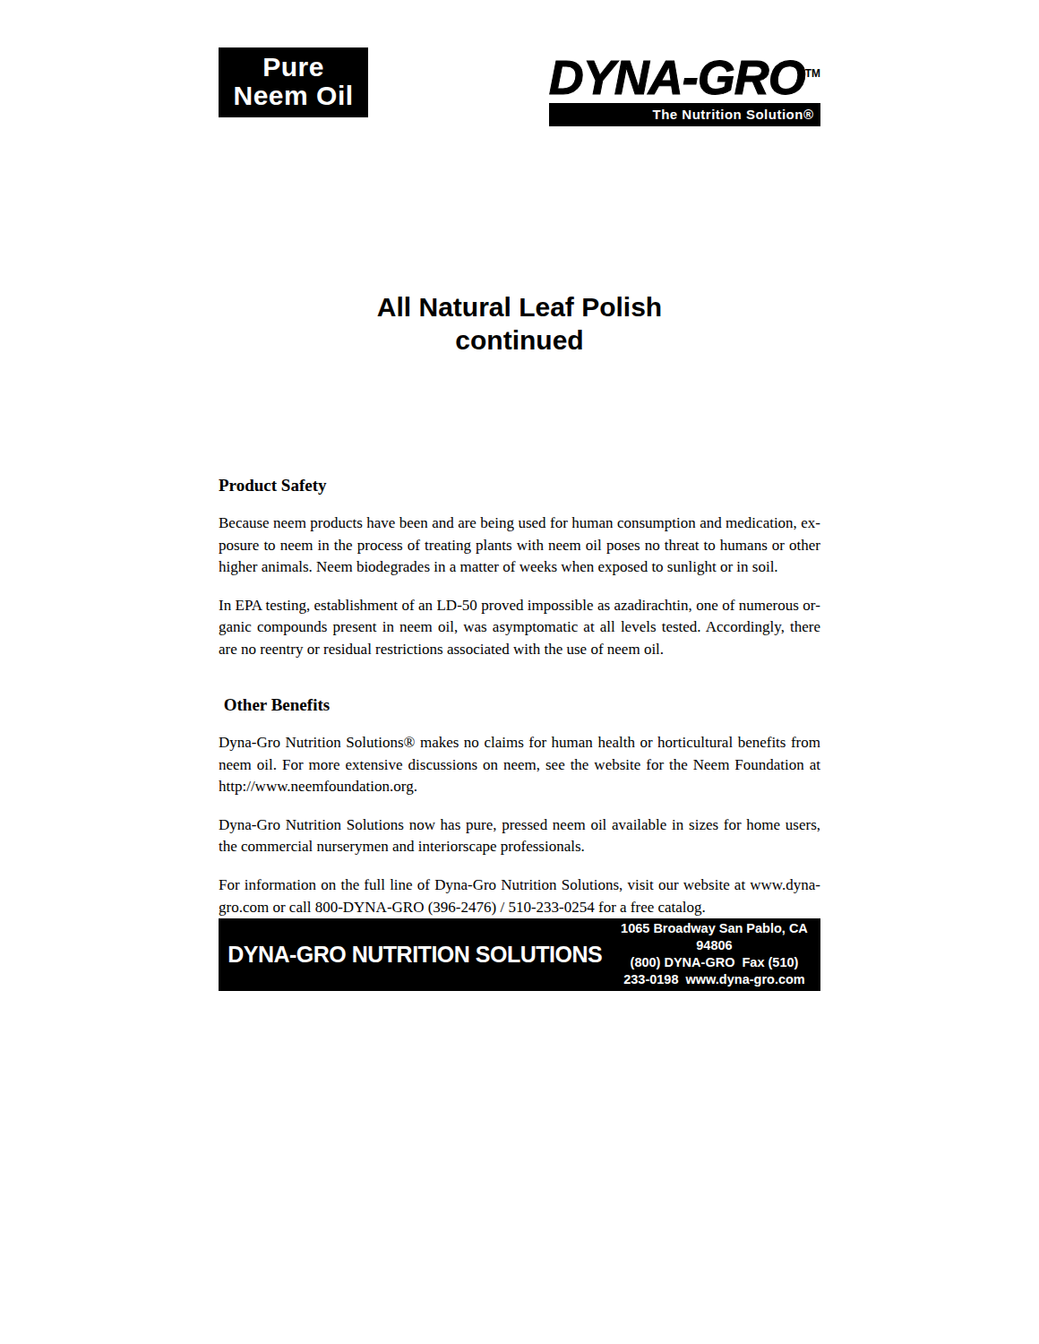Pure
Neem Oil
DYNA-GROTM
The Nutrition Solution®
All Natural Leaf Polish continued
Product Safety
Because neem products have been and are being used for human consumption and medication, exposure to neem in the process of treating plants with neem oil poses no threat to humans or other higher animals. Neem biodegrades in a matter of weeks when exposed to sunlight or in soil.
In EPA testing, establishment of an LD-50 proved impossible as azadirachtin, one of numerous organic compounds present in neem oil, was asymptomatic at all levels tested. Accordingly, there are no reentry or residual restrictions associated with the use of neem oil.
Other Benefits
Dyna-Gro Nutrition Solutions® makes no claims for human health or horticultural benefits from neem oil. For more extensive discussions on neem, see the website for the Neem Foundation at http://www.neemfoundation.org.
Dyna-Gro Nutrition Solutions now has pure, pressed neem oil available in sizes for home users, the commercial nurserymen and interiorscape professionals.
For information on the full line of Dyna-Gro Nutrition Solutions, visit our website at www.dyna-gro.com or call 800-DYNA-GRO (396-2476) / 510-233-0254 for a free catalog.
DYNA-GRO NUTRITION SOLUTIONS
1065 Broadway San Pablo, CA 94806 (800) DYNA-GRO Fax (510) 233-0198 www.dyna-gro.com